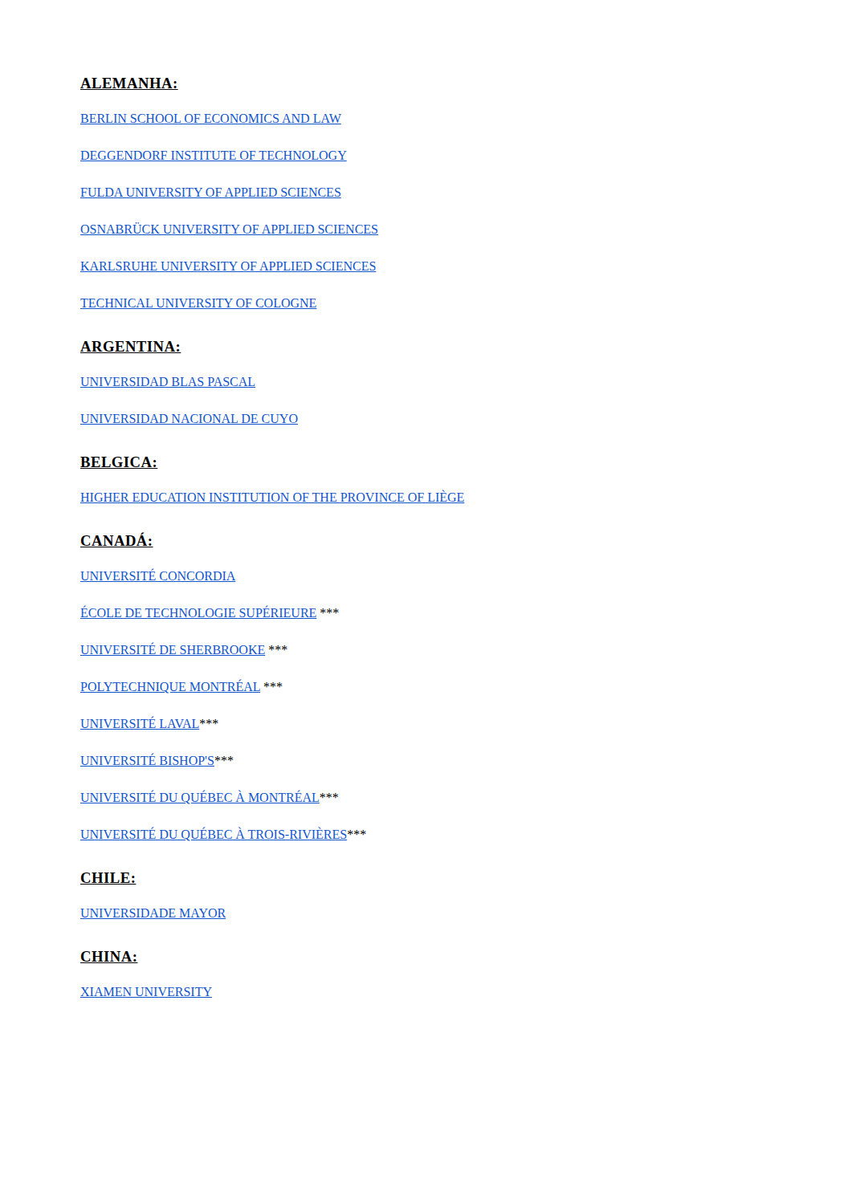ALEMANHA:
Berlin School of Economics and Law
Deggendorf Institute of Technology
Fulda University of Applied Sciences
Osnabrück University of Applied Sciences
Karlsruhe University of Applied Sciences
Technical University of Cologne
ARGENTINA:
Universidad Blas Pascal
Universidad Nacional de Cuyo
BELGICA:
Higher Education Institution of the Province of Liège
CANADÁ:
Université Concordia
École de Technologie Supérieure ***
Université de Sherbrooke ***
Polytechnique Montréal ***
Université Laval***
Université Bishop's***
Université du Québec à Montréal***
Université du Québec à Trois-Rivières***
CHILE:
Universidade Mayor
CHINA:
Xiamen University